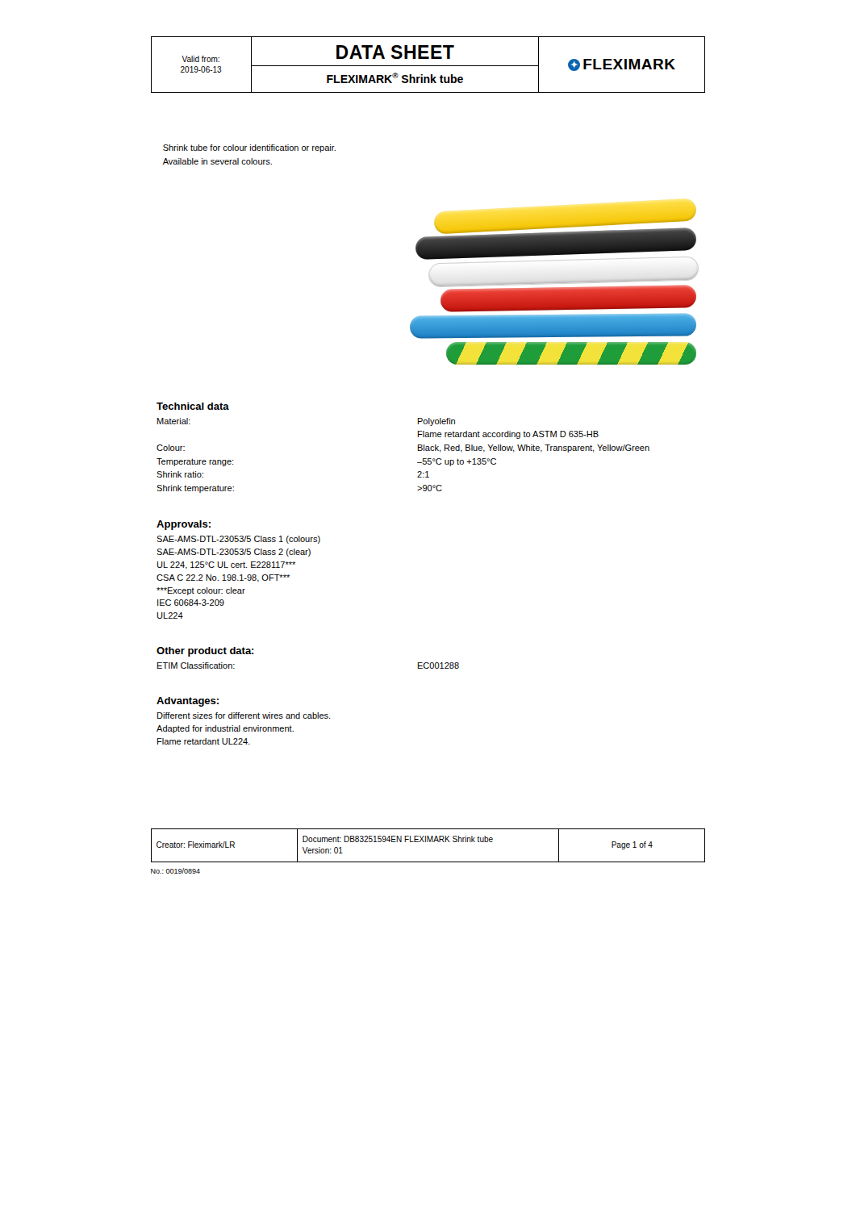| Valid from: 2019-06-13 | DATA SHEET FLEXIMARK ® Shrink tube | ✦ FLEXIMARK |
Shrink tube for colour identification or repair.
Available in several colours.
Technical data
| Material: | Polyolefin Flame retardant according to ASTM D 635-HB |
| Colour: | Black, Red, Blue, Yellow, White, Transparent, Yellow/Green |
| Temperature range: | –55°C up to +135°C |
| Shrink ratio: | 2:1 |
| Shrink temperature: | >90°C |
Approvals:
SAE-AMS-DTL-23053/5 Class 1 (colours)
SAE-AMS-DTL-23053/5 Class 2 (clear)
UL 224, 125°C UL cert. E228117***
CSA C 22.2 No. 198.1-98, OFT***
***Except colour: clear
IEC 60684-3-209
UL224
Other product data:
| ETIM Classification: | EC001288 |
Advantages:
Different sizes for different wires and cables.
Adapted for industrial environment.
Flame retardant UL224.
| Creator: Fleximark/LR | Document: DB83251594EN FLEXIMARK Shrink tube Version: 01 | Page 1 of 4 |
No.: 0019/0894